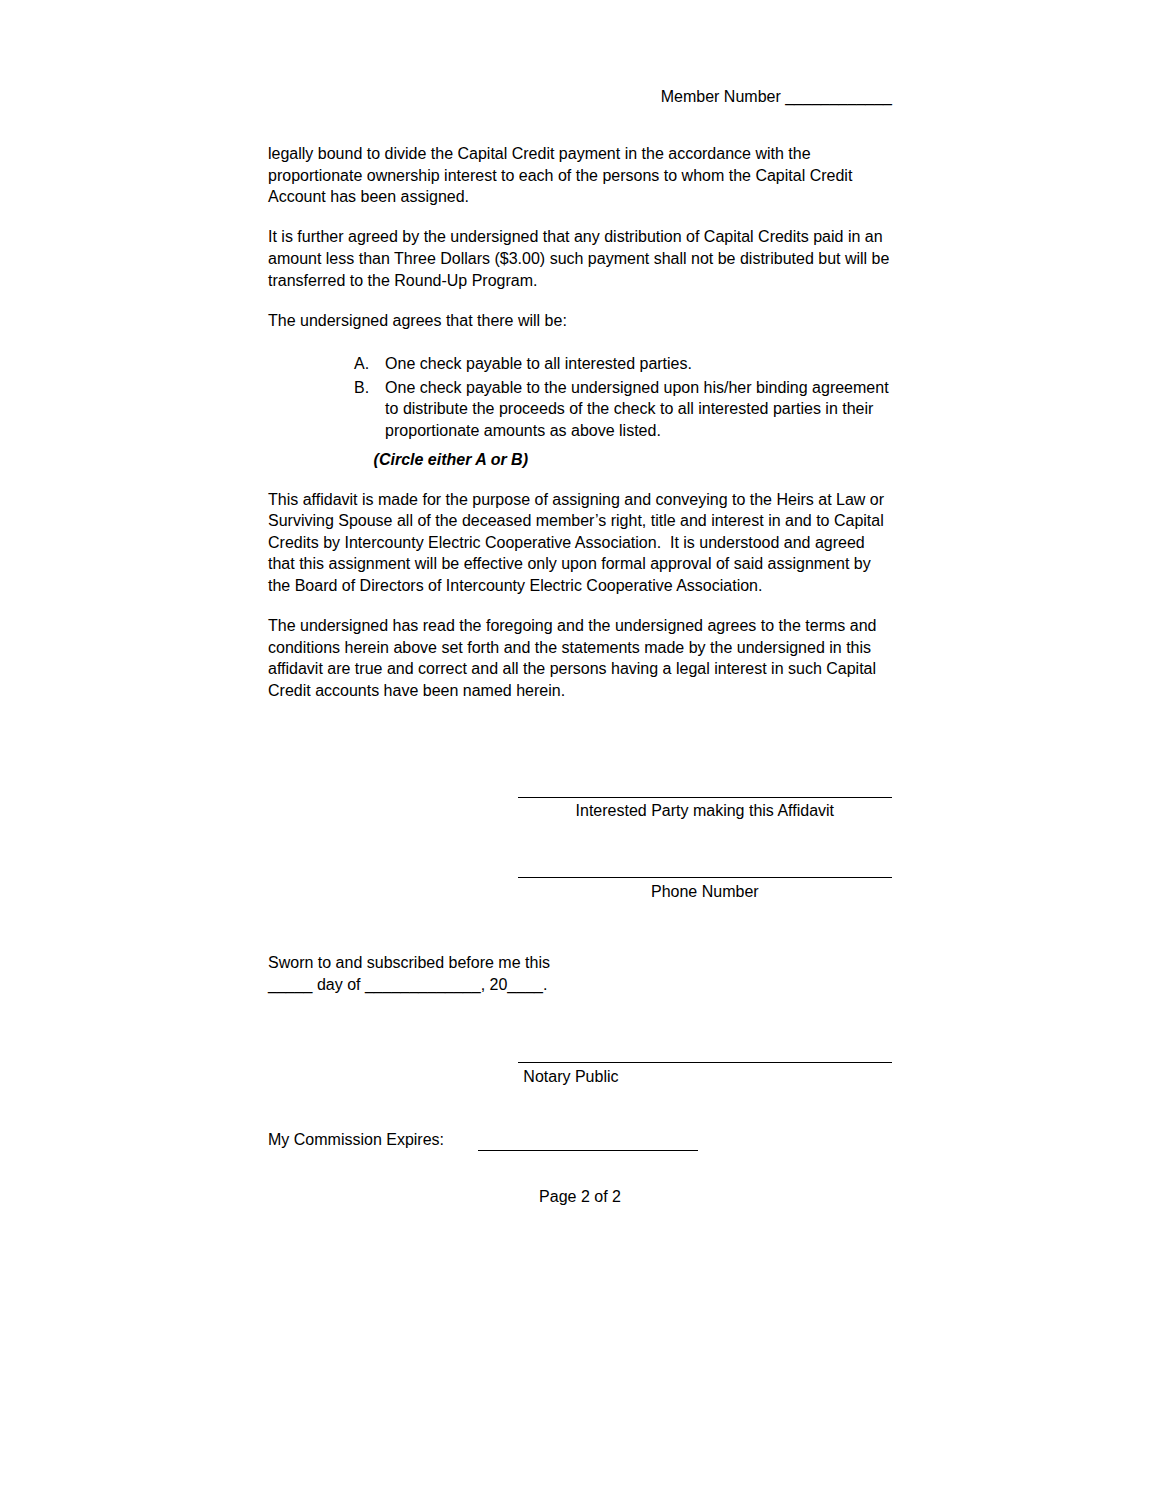Member Number ____________
legally bound to divide the Capital Credit payment in the accordance with the proportionate ownership interest to each of the persons to whom the Capital Credit Account has been assigned.
It is further agreed by the undersigned that any distribution of Capital Credits paid in an amount less than Three Dollars ($3.00) such payment shall not be distributed but will be transferred to the Round-Up Program.
The undersigned agrees that there will be:
One check payable to all interested parties.
One check payable to the undersigned upon his/her binding agreement to distribute the proceeds of the check to all interested parties in their proportionate amounts as above listed.
(Circle either A or B)
This affidavit is made for the purpose of assigning and conveying to the Heirs at Law or Surviving Spouse all of the deceased member’s right, title and interest in and to Capital Credits by Intercounty Electric Cooperative Association. It is understood and agreed that this assignment will be effective only upon formal approval of said assignment by the Board of Directors of Intercounty Electric Cooperative Association.
The undersigned has read the foregoing and the undersigned agrees to the terms and conditions herein above set forth and the statements made by the undersigned in this affidavit are true and correct and all the persons having a legal interest in such Capital Credit accounts have been named herein.
Interested Party making this Affidavit
Phone Number
Sworn to and subscribed before me this
_____ day of _____________, 20____.
Notary Public
My Commission Expires:
Page 2 of 2